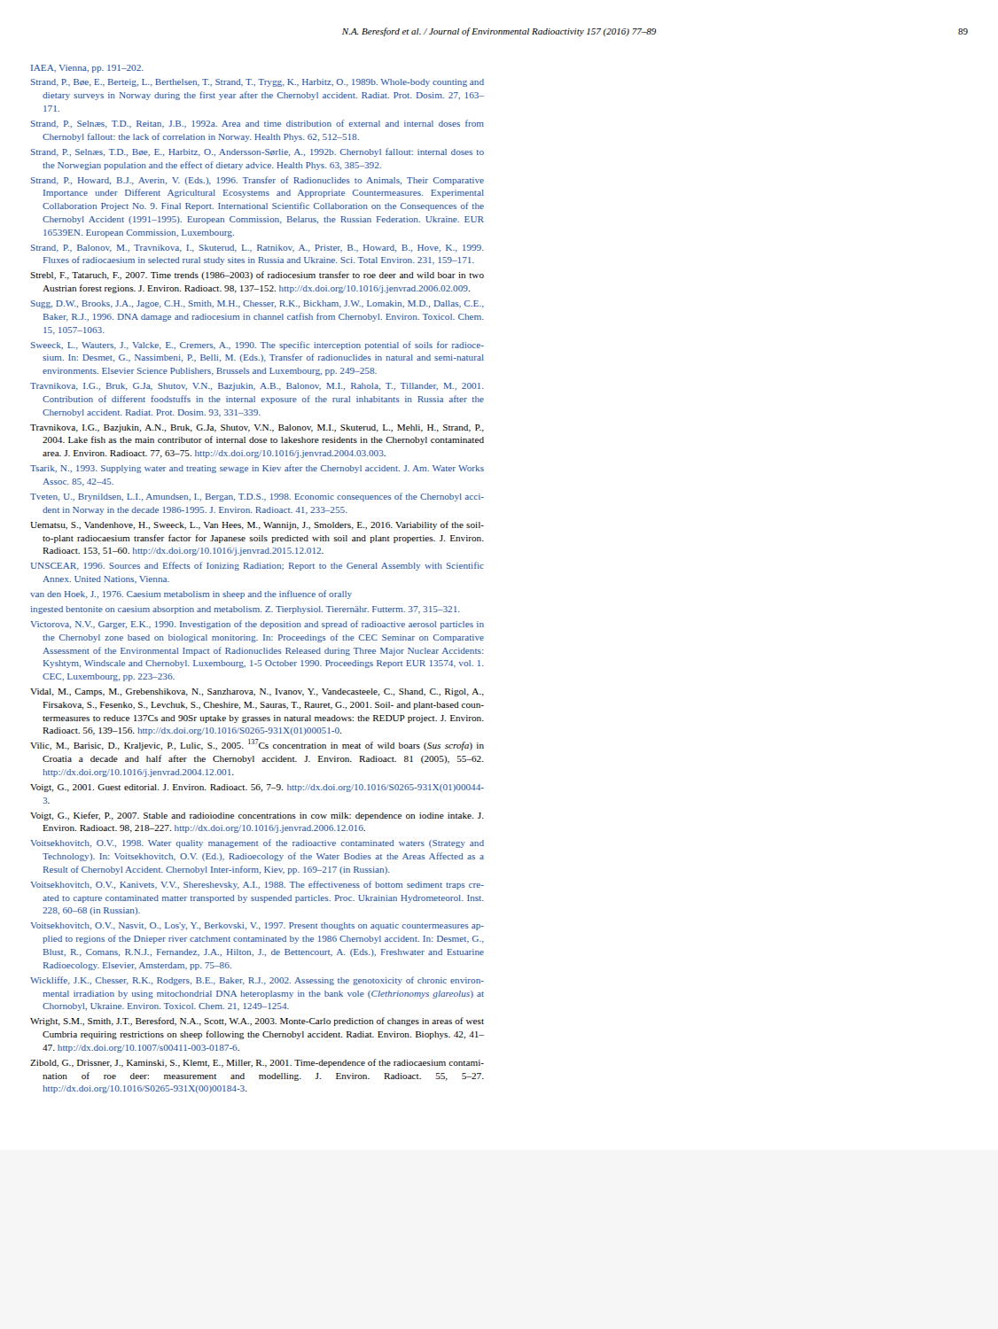N.A. Beresford et al. / Journal of Environmental Radioactivity 157 (2016) 77–89 89
IAEA, Vienna, pp. 191–202.
Strand, P., Bøe, E., Berteig, L., Berthelsen, T., Strand, T., Trygg, K., Harbitz, O., 1989b. Whole-body counting and dietary surveys in Norway during the first year after the Chernobyl accident. Radiat. Prot. Dosim. 27, 163–171.
Strand, P., Selnæs, T.D., Reitan, J.B., 1992a. Area and time distribution of external and internal doses from Chernobyl fallout: the lack of correlation in Norway. Health Phys. 62, 512–518.
Strand, P., Selnæs, T.D., Bøe, E., Harbitz, O., Andersson-Sørlie, A., 1992b. Chernobyl fallout: internal doses to the Norwegian population and the effect of dietary advice. Health Phys. 63, 385–392.
Strand, P., Howard, B.J., Averin, V. (Eds.), 1996. Transfer of Radionuclides to Animals, Their Comparative Importance under Different Agricultural Ecosystems and Appropriate Countermeasures. Experimental Collaboration Project No. 9. Final Report. International Scientific Collaboration on the Consequences of the Chernobyl Accident (1991–1995). European Commission, Belarus, the Russian Federation. Ukraine. EUR 16539EN. European Commission, Luxembourg.
Strand, P., Balonov, M., Travnikova, I., Skuterud, L., Ratnikov, A., Prister, B., Howard, B., Hove, K., 1999. Fluxes of radiocaesium in selected rural study sites in Russia and Ukraine. Sci. Total Environ. 231, 159–171.
Strebl, F., Tataruch, F., 2007. Time trends (1986–2003) of radiocesium transfer to roe deer and wild boar in two Austrian forest regions. J. Environ. Radioact. 98, 137–152. http://dx.doi.org/10.1016/j.jenvrad.2006.02.009.
Sugg, D.W., Brooks, J.A., Jagoe, C.H., Smith, M.H., Chesser, R.K., Bickham, J.W., Lomakin, M.D., Dallas, C.E., Baker, R.J., 1996. DNA damage and radiocesium in channel catfish from Chernobyl. Environ. Toxicol. Chem. 15, 1057–1063.
Sweeck, L., Wauters, J., Valcke, E., Cremers, A., 1990. The specific interception potential of soils for radiocesium. In: Desmet, G., Nassimbeni, P., Belli, M. (Eds.), Transfer of radionuclides in natural and semi-natural environments. Elsevier Science Publishers, Brussels and Luxembourg, pp. 249–258.
Travnikova, I.G., Bruk, G.Ja, Shutov, V.N., Bazjukin, A.B., Balonov, M.I., Rahola, T., Tillander, M., 2001. Contribution of different foodstuffs in the internal exposure of the rural inhabitants in Russia after the Chernobyl accident. Radiat. Prot. Dosim. 93, 331–339.
Travnikova, I.G., Bazjukin, A.N., Bruk, G.Ja, Shutov, V.N., Balonov, M.I., Skuterud, L., Mehli, H., Strand, P., 2004. Lake fish as the main contributor of internal dose to lakeshore residents in the Chernobyl contaminated area. J. Environ. Radioact. 77, 63–75. http://dx.doi.org/10.1016/j.jenvrad.2004.03.003.
Tsarik, N., 1993. Supplying water and treating sewage in Kiev after the Chernobyl accident. J. Am. Water Works Assoc. 85, 42–45.
Tveten, U., Brynildsen, L.I., Amundsen, I., Bergan, T.D.S., 1998. Economic consequences of the Chernobyl accident in Norway in the decade 1986-1995. J. Environ. Radioact. 41, 233–255.
Uematsu, S., Vandenhove, H., Sweeck, L., Van Hees, M., Wannijn, J., Smolders, E., 2016. Variability of the soil-to-plant radiocaesium transfer factor for Japanese soils predicted with soil and plant properties. J. Environ. Radioact. 153, 51–60. http://dx.doi.org/10.1016/j.jenvrad.2015.12.012.
UNSCEAR, 1996. Sources and Effects of Ionizing Radiation; Report to the General Assembly with Scientific Annex. United Nations, Vienna.
van den Hoek, J., 1976. Caesium metabolism in sheep and the influence of orally
ingested bentonite on caesium absorption and metabolism. Z. Tierphysiol. Tierernähr. Futterm. 37, 315–321.
Victorova, N.V., Garger, E.K., 1990. Investigation of the deposition and spread of radioactive aerosol particles in the Chernobyl zone based on biological monitoring. In: Proceedings of the CEC Seminar on Comparative Assessment of the Environmental Impact of Radionuclides Released during Three Major Nuclear Accidents: Kyshtym, Windscale and Chernobyl. Luxembourg, 1-5 October 1990. Proceedings Report EUR 13574, vol. 1. CEC, Luxembourg, pp. 223–236.
Vidal, M., Camps, M., Grebenshikova, N., Sanzharova, N., Ivanov, Y., Vandecasteele, C., Shand, C., Rigol, A., Firsakova, S., Fesenko, S., Levchuk, S., Cheshire, M., Sauras, T., Rauret, G., 2001. Soil- and plant-based countermeasures to reduce 137Cs and 90Sr uptake by grasses in natural meadows: the REDUP project. J. Environ. Radioact. 56, 139–156. http://dx.doi.org/10.1016/S0265-931X(01)00051-0.
Vilic, M., Barisic, D., Kraljevic, P., Lulic, S., 2005. 137Cs concentration in meat of wild boars (Sus scrofa) in Croatia a decade and half after the Chernobyl accident. J. Environ. Radioact. 81 (2005), 55–62. http://dx.doi.org/10.1016/j.jenvrad.2004.12.001.
Voigt, G., 2001. Guest editorial. J. Environ. Radioact. 56, 7–9. http://dx.doi.org/10.1016/S0265-931X(01)00044-3.
Voigt, G., Kiefer, P., 2007. Stable and radioiodine concentrations in cow milk: dependence on iodine intake. J. Environ. Radioact. 98, 218–227. http://dx.doi.org/10.1016/j.jenvrad.2006.12.016.
Voitsekhovitch, O.V., 1998. Water quality management of the radioactive contaminated waters (Strategy and Technology). In: Voitsekhovitch, O.V. (Ed.), Radioecology of the Water Bodies at the Areas Affected as a Result of Chernobyl Accident. Chernobyl Inter-inform, Kiev, pp. 169–217 (in Russian).
Voitsekhovitch, O.V., Kanivets, V.V., Shereshevsky, A.I., 1988. The effectiveness of bottom sediment traps created to capture contaminated matter transported by suspended particles. Proc. Ukrainian Hydrometeorol. Inst. 228, 60–68 (in Russian).
Voitsekhovitch, O.V., Nasvit, O., Los'y, Y., Berkovski, V., 1997. Present thoughts on aquatic countermeasures applied to regions of the Dnieper river catchment contaminated by the 1986 Chernobyl accident. In: Desmet, G., Blust, R., Comans, R.N.J., Fernandez, J.A., Hilton, J., de Bettencourt, A. (Eds.), Freshwater and Estuarine Radioecology. Elsevier, Amsterdam, pp. 75–86.
Wickliffe, J.K., Chesser, R.K., Rodgers, B.E., Baker, R.J., 2002. Assessing the genotoxicity of chronic environmental irradiation by using mitochondrial DNA heteroplasmy in the bank vole (Clethrionomys glareolus) at Chornobyl, Ukraine. Environ. Toxicol. Chem. 21, 1249–1254.
Wright, S.M., Smith, J.T., Beresford, N.A., Scott, W.A., 2003. Monte-Carlo prediction of changes in areas of west Cumbria requiring restrictions on sheep following the Chernobyl accident. Radiat. Environ. Biophys. 42, 41–47. http://dx.doi.org/10.1007/s00411-003-0187-6.
Zibold, G., Drissner, J., Kaminski, S., Klemt, E., Miller, R., 2001. Time-dependence of the radiocaesium contamination of roe deer: measurement and modelling. J. Environ. Radioact. 55, 5–27. http://dx.doi.org/10.1016/S0265-931X(00)00184-3.